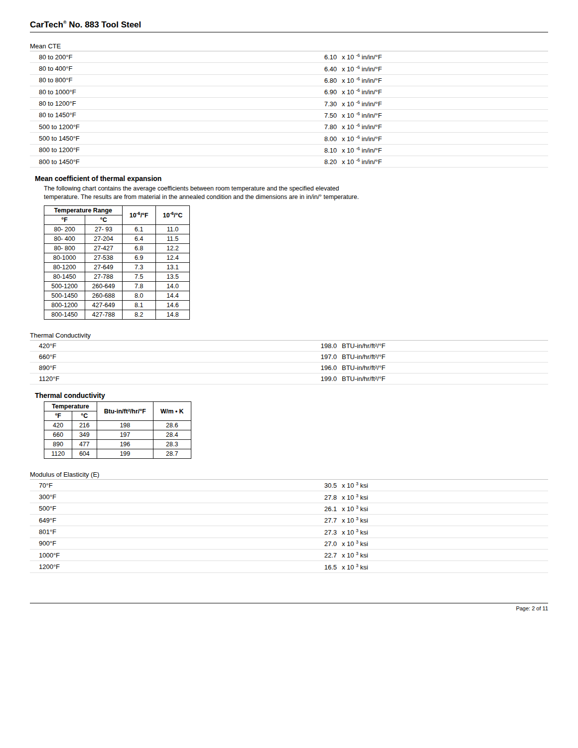CarTech® No. 883 Tool Steel
Mean CTE
| 80 to 200°F | 6.10 x 10 -6 in/in/°F |
| 80 to 400°F | 6.40 x 10 -6 in/in/°F |
| 80 to 800°F | 6.80 x 10 -6 in/in/°F |
| 80 to 1000°F | 6.90 x 10 -6 in/in/°F |
| 80 to 1200°F | 7.30 x 10 -6 in/in/°F |
| 80 to 1450°F | 7.50 x 10 -6 in/in/°F |
| 500 to 1200°F | 7.80 x 10 -6 in/in/°F |
| 500 to 1450°F | 8.00 x 10 -6 in/in/°F |
| 800 to 1200°F | 8.10 x 10 -6 in/in/°F |
| 800 to 1450°F | 8.20 x 10 -6 in/in/°F |
Mean coefficient of thermal expansion
The following chart contains the average coefficients between room temperature and the specified elevated temperature. The results are from material in the annealed condition and the dimensions are in in/in/° temperature.
| Temperature Range | 10 -6 /°F | 10 -6 /°C |
| --- | --- | --- |
| °F | °C |
| 80- 200 | 27- 93 | 6.1 | 11.0 |
| 80- 400 | 27-204 | 6.4 | 11.5 |
| 80- 800 | 27-427 | 6.8 | 12.2 |
| 80-1000 | 27-538 | 6.9 | 12.4 |
| 80-1200 | 27-649 | 7.3 | 13.1 |
| 80-1450 | 27-788 | 7.5 | 13.5 |
| 500-1200 | 260-649 | 7.8 | 14.0 |
| 500-1450 | 260-688 | 8.0 | 14.4 |
| 800-1200 | 427-649 | 8.1 | 14.6 |
| 800-1450 | 427-788 | 8.2 | 14.8 |
Thermal Conductivity
| 420°F | 198.0 BTU-in/hr/ft²/°F |
| 660°F | 197.0 BTU-in/hr/ft²/°F |
| 890°F | 196.0 BTU-in/hr/ft²/°F |
| 1120°F | 199.0 BTU-in/hr/ft²/°F |
Thermal conductivity
| Temperature | Btu-in/ft²/hr/°F | W/m • K |
| --- | --- | --- |
| °F | °C |
| 420 | 216 | 198 | 28.6 |
| 660 | 349 | 197 | 28.4 |
| 890 | 477 | 196 | 28.3 |
| 1120 | 604 | 199 | 28.7 |
Modulus of Elasticity (E)
| 70°F | 30.5 x 10 3 ksi |
| 300°F | 27.8 x 10 3 ksi |
| 500°F | 26.1 x 10 3 ksi |
| 649°F | 27.7 x 10 3 ksi |
| 801°F | 27.3 x 10 3 ksi |
| 900°F | 27.0 x 10 3 ksi |
| 1000°F | 22.7 x 10 3 ksi |
| 1200°F | 16.5 x 10 3 ksi |
Page: 2 of 11